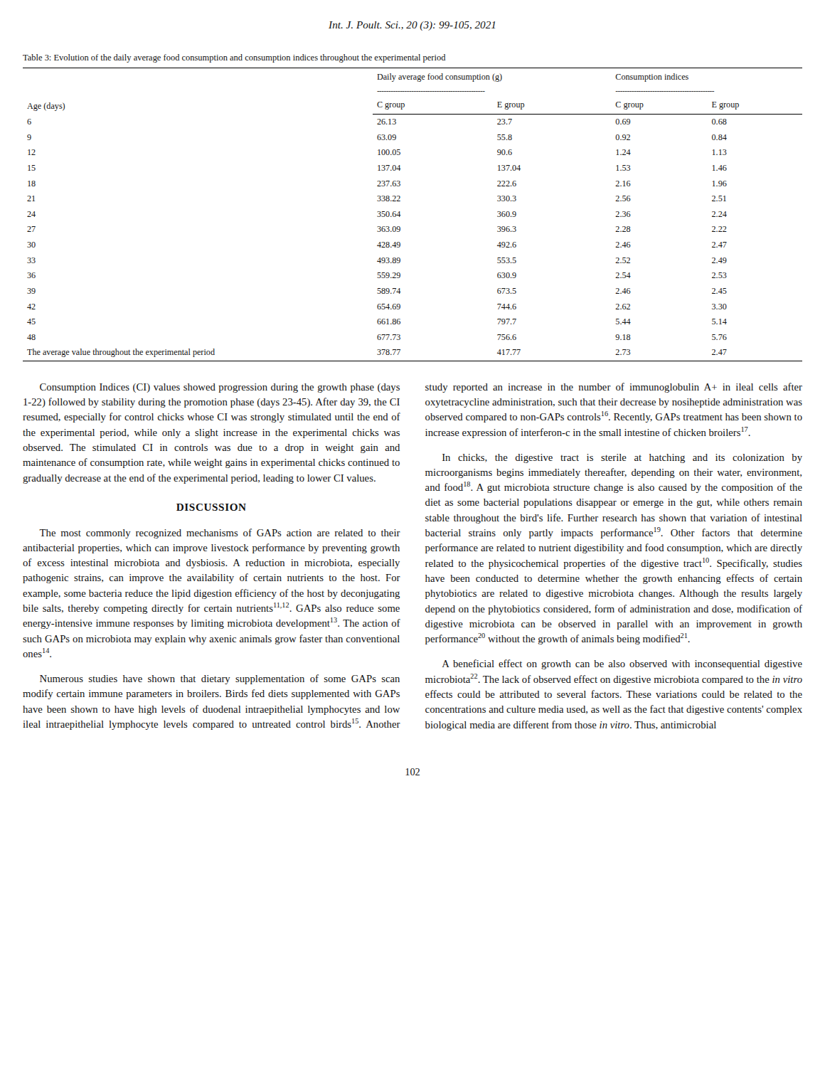Int. J. Poult. Sci., 20 (3): 99-105, 2021
Table 3: Evolution of the daily average food consumption and consumption indices throughout the experimental period
| Age (days) | Daily average food consumption (g) | Consumption indices |
| --- | --- | --- |
| ----------------------------------------------- | ------------------------------------------- |
| C group | E group | C group | E group |
| 6 | 26.13 | 23.7 | 0.69 | 0.68 |
| 9 | 63.09 | 55.8 | 0.92 | 0.84 |
| 12 | 100.05 | 90.6 | 1.24 | 1.13 |
| 15 | 137.04 | 137.04 | 1.53 | 1.46 |
| 18 | 237.63 | 222.6 | 2.16 | 1.96 |
| 21 | 338.22 | 330.3 | 2.56 | 2.51 |
| 24 | 350.64 | 360.9 | 2.36 | 2.24 |
| 27 | 363.09 | 396.3 | 2.28 | 2.22 |
| 30 | 428.49 | 492.6 | 2.46 | 2.47 |
| 33 | 493.89 | 553.5 | 2.52 | 2.49 |
| 36 | 559.29 | 630.9 | 2.54 | 2.53 |
| 39 | 589.74 | 673.5 | 2.46 | 2.45 |
| 42 | 654.69 | 744.6 | 2.62 | 3.30 |
| 45 | 661.86 | 797.7 | 5.44 | 5.14 |
| 48 | 677.73 | 756.6 | 9.18 | 5.76 |
| The average value throughout the experimental period | 378.77 | 417.77 | 2.73 | 2.47 |
Consumption Indices (CI) values showed progression during the growth phase (days 1-22) followed by stability during the promotion phase (days 23-45). After day 39, the CI resumed, especially for control chicks whose CI was strongly stimulated until the end of the experimental period, while only a slight increase in the experimental chicks was observed. The stimulated CI in controls was due to a drop in weight gain and maintenance of consumption rate, while weight gains in experimental chicks continued to gradually decrease at the end of the experimental period, leading to lower CI values.
DISCUSSION
The most commonly recognized mechanisms of GAPs action are related to their antibacterial properties, which can improve livestock performance by preventing growth of excess intestinal microbiota and dysbiosis. A reduction in microbiota, especially pathogenic strains, can improve the availability of certain nutrients to the host. For example, some bacteria reduce the lipid digestion efficiency of the host by deconjugating bile salts, thereby competing directly for certain nutrients11,12. GAPs also reduce some energy-intensive immune responses by limiting microbiota development13. The action of such GAPs on microbiota may explain why axenic animals grow faster than conventional ones14.
Numerous studies have shown that dietary supplementation of some GAPs scan modify certain immune parameters in broilers. Birds fed diets supplemented with GAPs have been shown to have high levels of duodenal intraepithelial lymphocytes and low ileal intraepithelial lymphocyte levels compared to untreated control birds15. Another study reported an increase in the number of immunoglobulin A+ in ileal cells after oxytetracycline administration, such that their decrease by nosiheptide administration was observed compared to non-GAPs controls16. Recently, GAPs treatment has been shown to increase expression of interferon-c in the small intestine of chicken broilers17.
In chicks, the digestive tract is sterile at hatching and its colonization by microorganisms begins immediately thereafter, depending on their water, environment, and food18. A gut microbiota structure change is also caused by the composition of the diet as some bacterial populations disappear or emerge in the gut, while others remain stable throughout the bird's life. Further research has shown that variation of intestinal bacterial strains only partly impacts performance19. Other factors that determine performance are related to nutrient digestibility and food consumption, which are directly related to the physicochemical properties of the digestive tract10. Specifically, studies have been conducted to determine whether the growth enhancing effects of certain phytobiotics are related to digestive microbiota changes. Although the results largely depend on the phytobiotics considered, form of administration and dose, modification of digestive microbiota can be observed in parallel with an improvement in growth performance20 without the growth of animals being modified21.
A beneficial effect on growth can be also observed with inconsequential digestive microbiota22. The lack of observed effect on digestive microbiota compared to the in vitro effects could be attributed to several factors. These variations could be related to the concentrations and culture media used, as well as the fact that digestive contents' complex biological media are different from those in vitro. Thus, antimicrobial
102